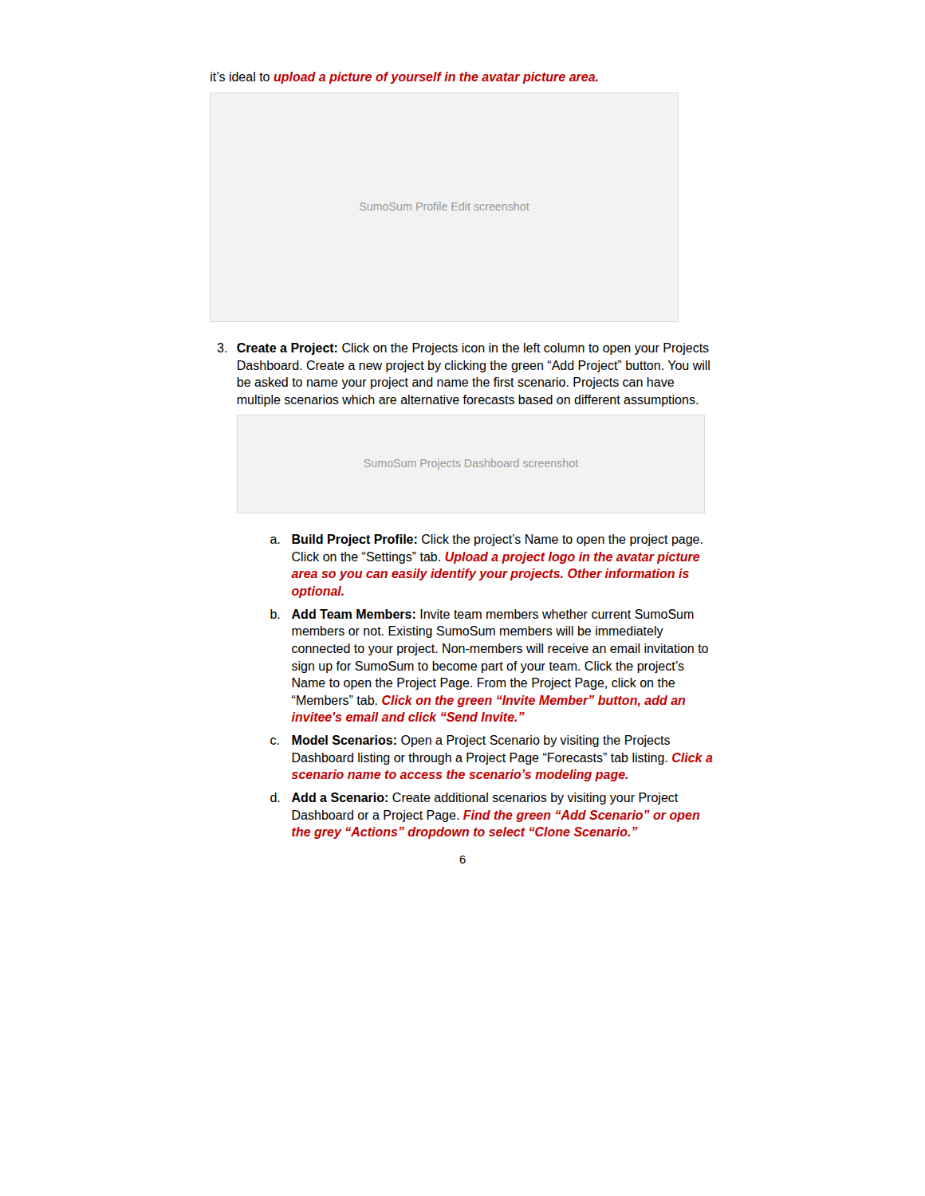it’s ideal to upload a picture of yourself in the avatar picture area.
Create a Project: Click on the Projects icon in the left column to open your Projects Dashboard. Create a new project by clicking the green “Add Project” button. You will be asked to name your project and name the first scenario. Projects can have multiple scenarios which are alternative forecasts based on different assumptions.
Build Project Profile: Click the project’s Name to open the project page. Click on the “Settings” tab. Upload a project logo in the avatar picture area so you can easily identify your projects. Other information is optional.
Add Team Members: Invite team members whether current SumoSum members or not. Existing SumoSum members will be immediately connected to your project. Non-members will receive an email invitation to sign up for SumoSum to become part of your team. Click the project’s Name to open the Project Page. From the Project Page, click on the “Members” tab. Click on the green “Invite Member” button, add an invitee's email and click “Send Invite.”
Model Scenarios: Open a Project Scenario by visiting the Projects Dashboard listing or through a Project Page “Forecasts” tab listing. Click a scenario name to access the scenario’s modeling page.
Add a Scenario: Create additional scenarios by visiting your Project Dashboard or a Project Page. Find the green “Add Scenario” or open the grey “Actions” dropdown to select “Clone Scenario.”
6